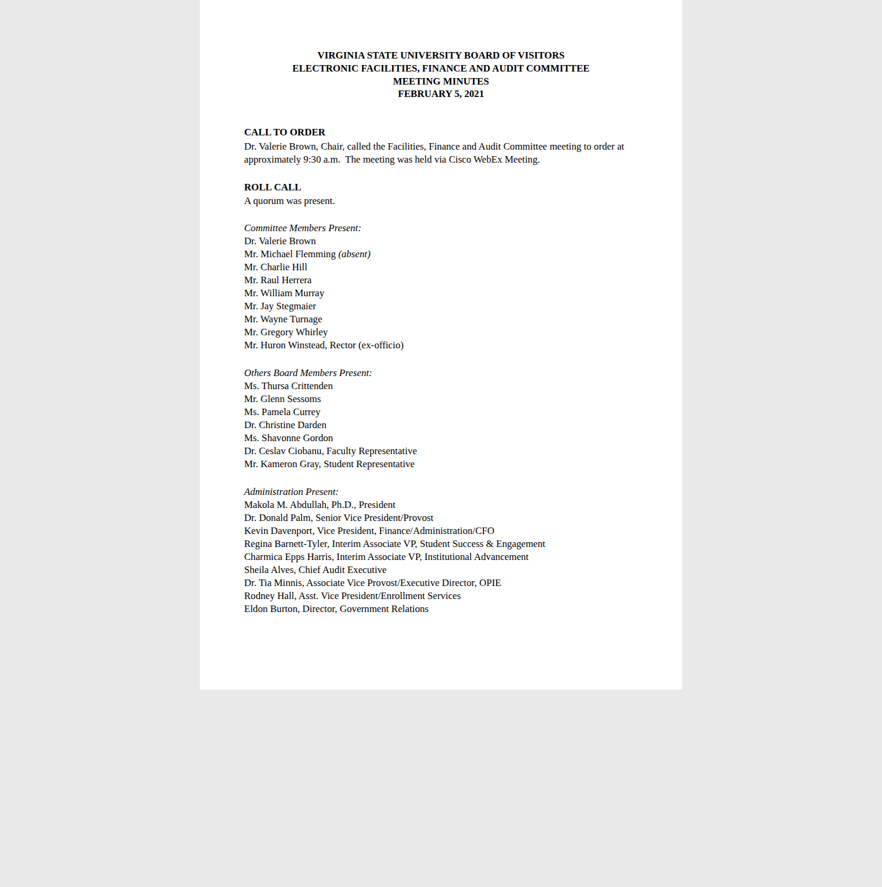Virginia State University Board of Visitors
Electronic Facilities, Finance and Audit Committee
Meeting Minutes
February 5, 2021
Call to Order
Dr. Valerie Brown, Chair, called the Facilities, Finance and Audit Committee meeting to order at approximately 9:30 a.m. The meeting was held via Cisco WebEx Meeting.
Roll Call
A quorum was present.
Committee Members Present:
Dr. Valerie Brown
Mr. Michael Flemming (absent)
Mr. Charlie Hill
Mr. Raul Herrera
Mr. William Murray
Mr. Jay Stegmaier
Mr. Wayne Turnage
Mr. Gregory Whirley
Mr. Huron Winstead, Rector (ex-officio)
Others Board Members Present:
Ms. Thursa Crittenden
Mr. Glenn Sessoms
Ms. Pamela Currey
Dr. Christine Darden
Ms. Shavonne Gordon
Dr. Ceslav Ciobanu, Faculty Representative
Mr. Kameron Gray, Student Representative
Administration Present:
Makola M. Abdullah, Ph.D., President
Dr. Donald Palm, Senior Vice President/Provost
Kevin Davenport, Vice President, Finance/Administration/CFO
Regina Barnett-Tyler, Interim Associate VP, Student Success & Engagement
Charmica Epps Harris, Interim Associate VP, Institutional Advancement
Sheila Alves, Chief Audit Executive
Dr. Tia Minnis, Associate Vice Provost/Executive Director, OPIE
Rodney Hall, Asst. Vice President/Enrollment Services
Eldon Burton, Director, Government Relations